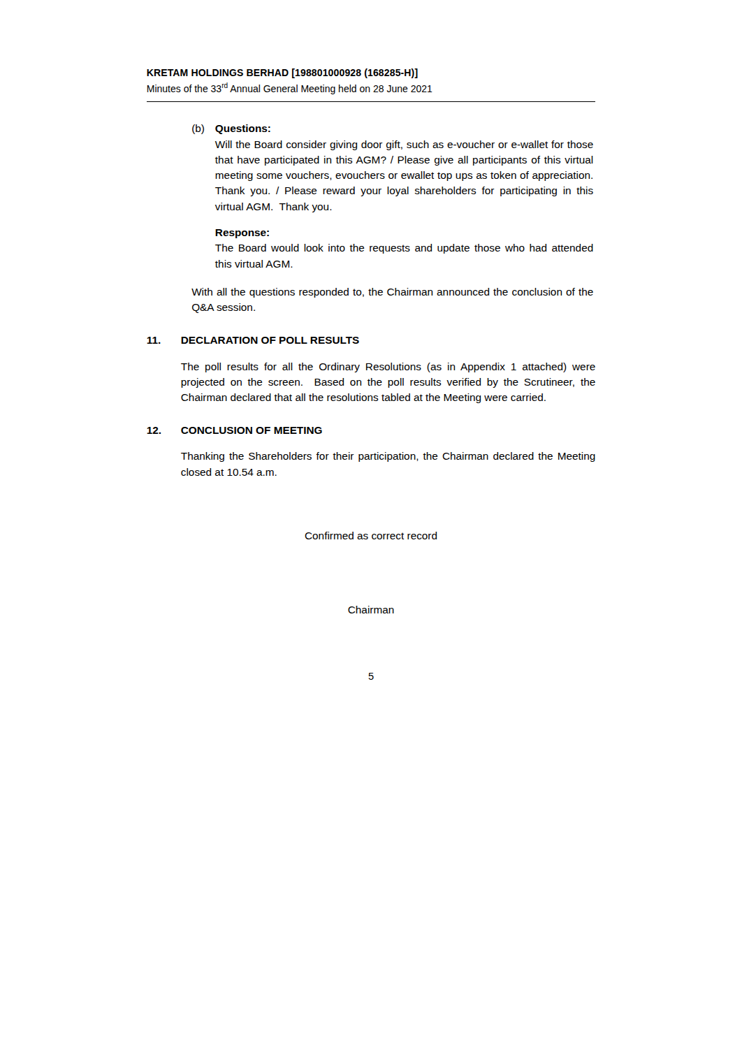KRETAM HOLDINGS BERHAD [198801000928 (168285-H)]
Minutes of the 33rd Annual General Meeting held on 28 June 2021
(b)
Questions:
Will the Board consider giving door gift, such as e-voucher or e-wallet for those that have participated in this AGM? / Please give all participants of this virtual meeting some vouchers, evouchers or ewallet top ups as token of appreciation. Thank you. / Please reward your loyal shareholders for participating in this virtual AGM. Thank you.
Response:
The Board would look into the requests and update those who had attended this virtual AGM.
With all the questions responded to, the Chairman announced the conclusion of the Q&A session.
11.
DECLARATION OF POLL RESULTS
The poll results for all the Ordinary Resolutions (as in Appendix 1 attached) were projected on the screen. Based on the poll results verified by the Scrutineer, the Chairman declared that all the resolutions tabled at the Meeting were carried.
12.
CONCLUSION OF MEETING
Thanking the Shareholders for their participation, the Chairman declared the Meeting closed at 10.54 a.m.
Confirmed as correct record
Chairman
5